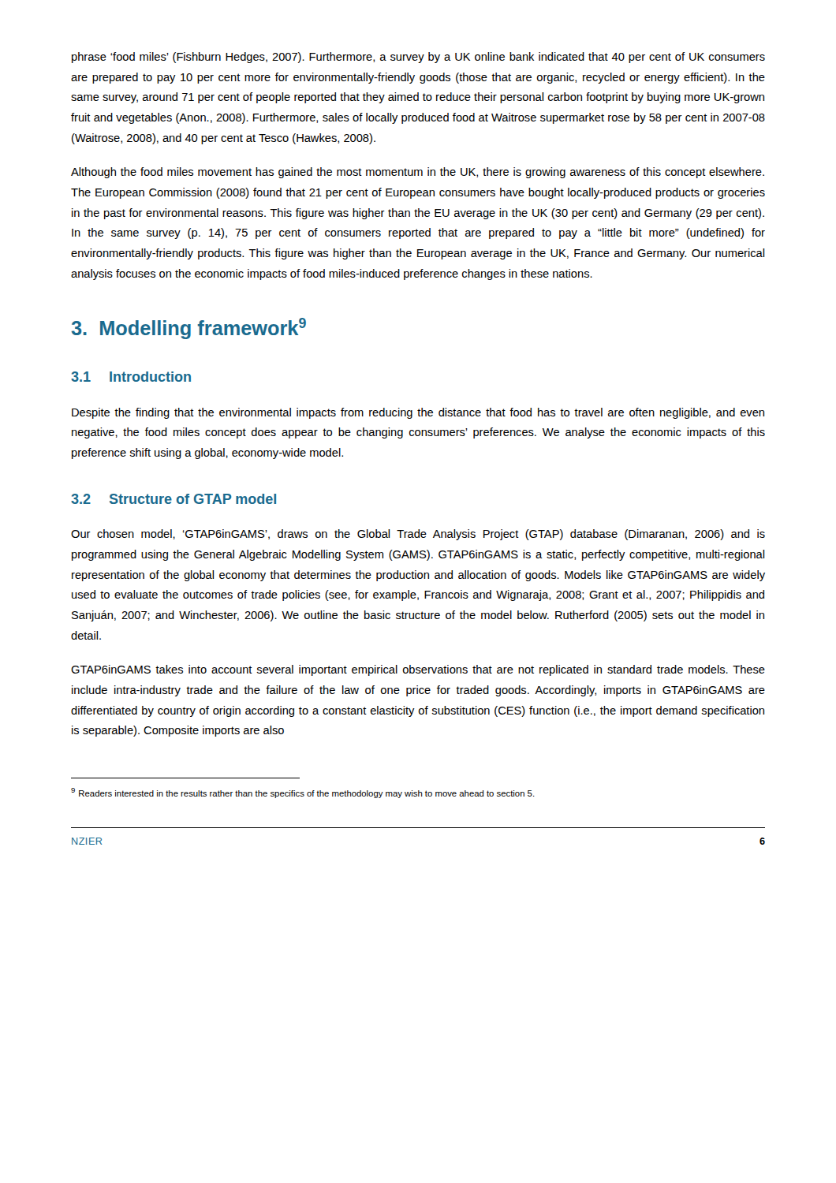phrase ‘food miles’ (Fishburn Hedges, 2007). Furthermore, a survey by a UK online bank indicated that 40 per cent of UK consumers are prepared to pay 10 per cent more for environmentally-friendly goods (those that are organic, recycled or energy efficient). In the same survey, around 71 per cent of people reported that they aimed to reduce their personal carbon footprint by buying more UK-grown fruit and vegetables (Anon., 2008). Furthermore, sales of locally produced food at Waitrose supermarket rose by 58 per cent in 2007-08 (Waitrose, 2008), and 40 per cent at Tesco (Hawkes, 2008).
Although the food miles movement has gained the most momentum in the UK, there is growing awareness of this concept elsewhere. The European Commission (2008) found that 21 per cent of European consumers have bought locally-produced products or groceries in the past for environmental reasons. This figure was higher than the EU average in the UK (30 per cent) and Germany (29 per cent). In the same survey (p. 14), 75 per cent of consumers reported that are prepared to pay a “little bit more” (undefined) for environmentally-friendly products. This figure was higher than the European average in the UK, France and Germany. Our numerical analysis focuses on the economic impacts of food miles-induced preference changes in these nations.
3. Modelling framework9
3.1 Introduction
Despite the finding that the environmental impacts from reducing the distance that food has to travel are often negligible, and even negative, the food miles concept does appear to be changing consumers’ preferences. We analyse the economic impacts of this preference shift using a global, economy-wide model.
3.2 Structure of GTAP model
Our chosen model, ‘GTAP6inGAMS’, draws on the Global Trade Analysis Project (GTAP) database (Dimaranan, 2006) and is programmed using the General Algebraic Modelling System (GAMS). GTAP6inGAMS is a static, perfectly competitive, multi-regional representation of the global economy that determines the production and allocation of goods. Models like GTAP6inGAMS are widely used to evaluate the outcomes of trade policies (see, for example, Francois and Wignaraja, 2008; Grant et al., 2007; Philippidis and Sanjuán, 2007; and Winchester, 2006). We outline the basic structure of the model below. Rutherford (2005) sets out the model in detail.
GTAP6inGAMS takes into account several important empirical observations that are not replicated in standard trade models. These include intra-industry trade and the failure of the law of one price for traded goods. Accordingly, imports in GTAP6inGAMS are differentiated by country of origin according to a constant elasticity of substitution (CES) function (i.e., the import demand specification is separable). Composite imports are also
9 Readers interested in the results rather than the specifics of the methodology may wish to move ahead to section 5.
NZIER 6